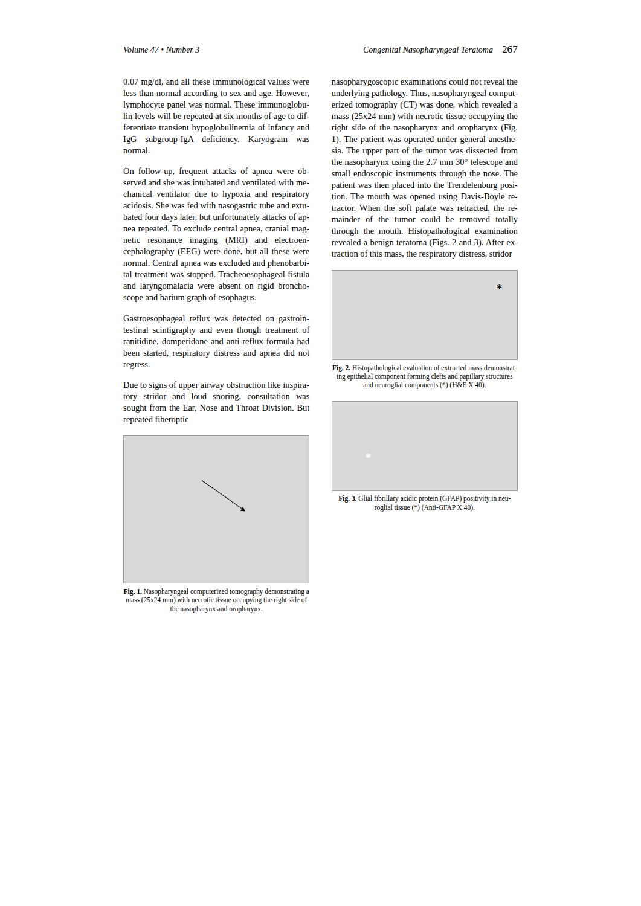Volume 47 • Number 3
Congenital Nasopharyngeal Teratoma 267
0.07 mg/dl, and all these immunological values were less than normal according to sex and age. However, lymphocyte panel was normal. These immunoglobulin levels will be repeated at six months of age to differentiate transient hypoglobulinemia of infancy and IgG subgroup-IgA deficiency. Karyogram was normal.
On follow-up, frequent attacks of apnea were observed and she was intubated and ventilated with mechanical ventilator due to hypoxia and respiratory acidosis. She was fed with nasogastric tube and extubated four days later, but unfortunately attacks of apnea repeated. To exclude central apnea, cranial magnetic resonance imaging (MRI) and electroencephalography (EEG) were done, but all these were normal. Central apnea was excluded and phenobarbital treatment was stopped. Tracheoesophageal fistula and laryngomalacia were absent on rigid bronchoscope and barium graph of esophagus.
Gastroesophageal reflux was detected on gastrointestinal scintigraphy and even though treatment of ranitidine, domperidone and anti-reflux formula had been started, respiratory distress and apnea did not regress.
Due to signs of upper airway obstruction like inspiratory stridor and loud snoring, consultation was sought from the Ear, Nose and Throat Division. But repeated fiberoptic
Fig. 1. Nasopharyngeal computerized tomography demonstrating a mass (25x24 mm) with necrotic tissue occupying the right side of the nasopharynx and oropharynx.
nasopharygoscopic examinations could not reveal the underlying pathology. Thus, nasopharyngeal computerized tomography (CT) was done, which revealed a mass (25x24 mm) with necrotic tissue occupying the right side of the nasopharynx and oropharynx (Fig. 1). The patient was operated under general anesthesia. The upper part of the tumor was dissected from the nasopharynx using the 2.7 mm 30° telescope and small endoscopic instruments through the nose. The patient was then placed into the Trendelenburg position. The mouth was opened using Davis-Boyle retractor. When the soft palate was retracted, the remainder of the tumor could be removed totally through the mouth. Histopathological examination revealed a benign teratoma (Figs. 2 and 3). After extraction of this mass, the respiratory distress, stridor
*
Fig. 2. Histopathological evaluation of extracted mass demonstrating epithelial component forming clefts and papillary structures and neuroglial components (*) (H&E X 40).
*
Fig. 3. Glial fibrillary acidic protein (GFAP) positivity in neuroglial tissue (*) (Anti-GFAP X 40).